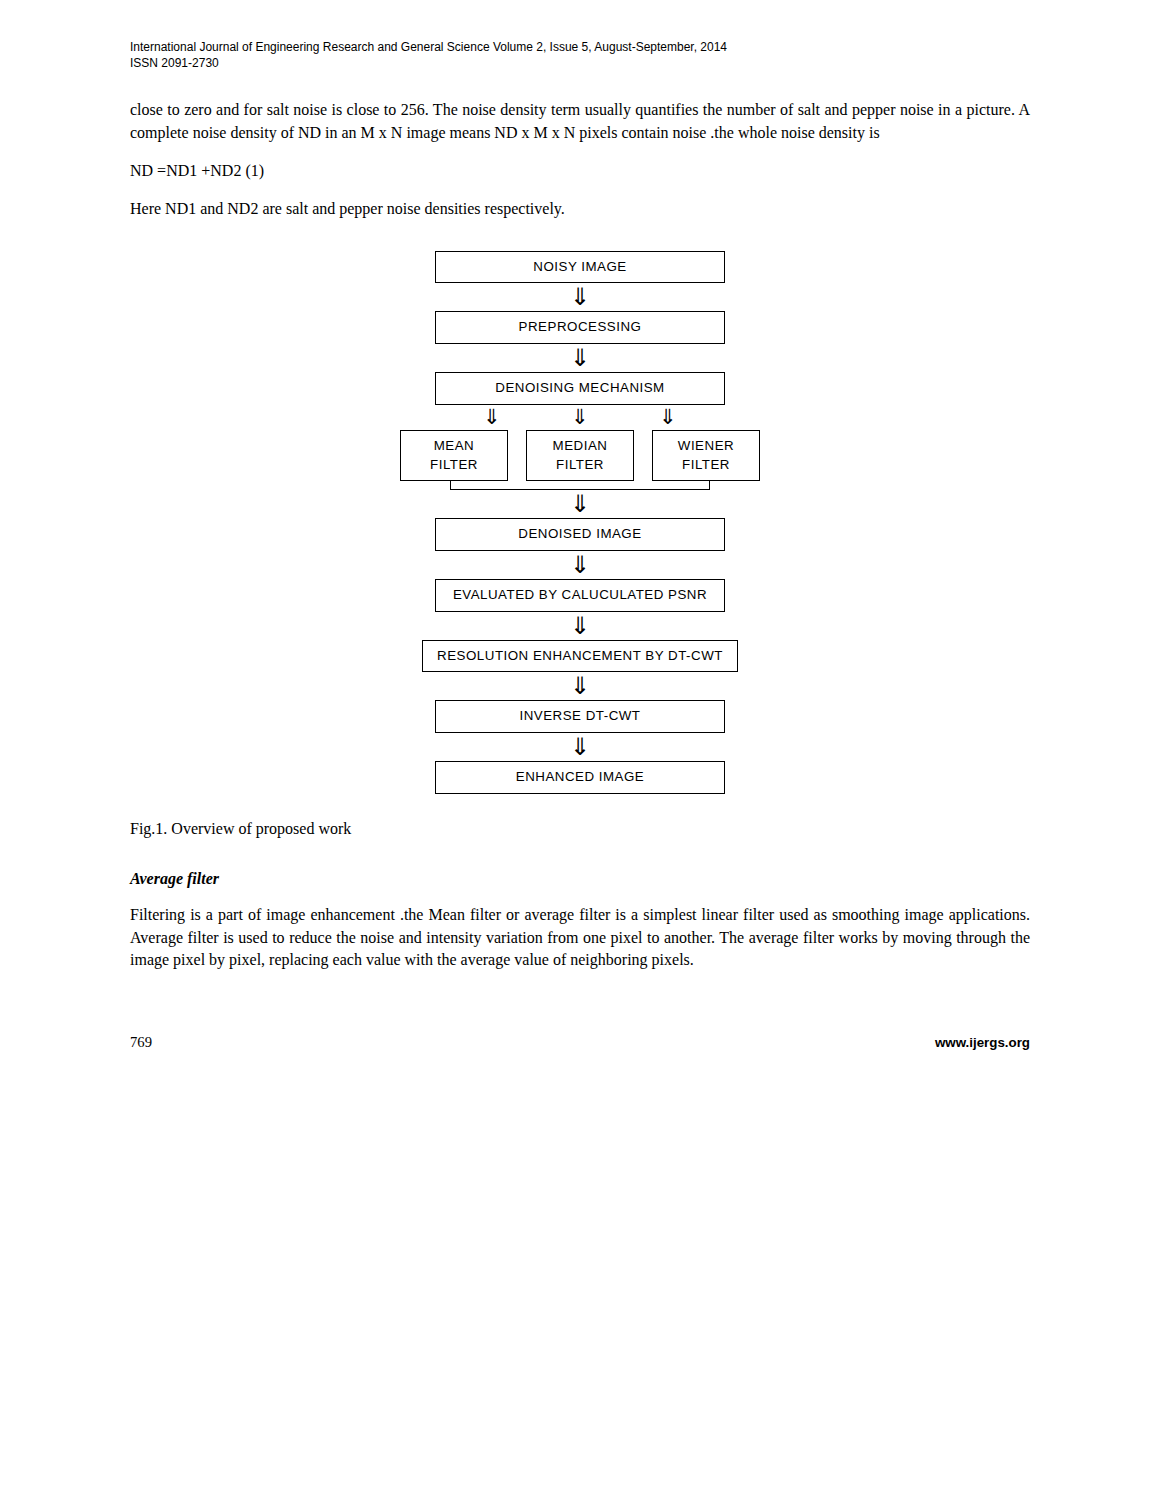International Journal of Engineering Research and General Science Volume 2, Issue 5, August-September, 2014
ISSN 2091-2730
close to zero and for salt noise is close to 256. The noise density term usually quantifies the number of salt and pepper noise in a picture. A complete noise density of ND in an M x N image means ND x M x N pixels contain noise .the whole noise density is
ND =ND1 +ND2 (1)
Here ND1 and ND2 are salt and pepper noise densities respectively.
NOISY IMAGE
⇓
PREPROCESSING
⇓
DENOISING MECHANISM
⇓ ⇓ ⇓
MEAN
FILTER
MEDIAN
FILTER
WIENER
FILTER
⇓
DENOISED IMAGE
⇓
EVALUATED BY CALUCULATED PSNR
⇓
RESOLUTION ENHANCEMENT BY DT-CWT
⇓
INVERSE DT-CWT
⇓
ENHANCED IMAGE
Fig.1. Overview of proposed work
Average filter
Filtering is a part of image enhancement .the Mean filter or average filter is a simplest linear filter used as smoothing image applications. Average filter is used to reduce the noise and intensity variation from one pixel to another. The average filter works by moving through the image pixel by pixel, replacing each value with the average value of neighboring pixels.
769 www.ijergs.org